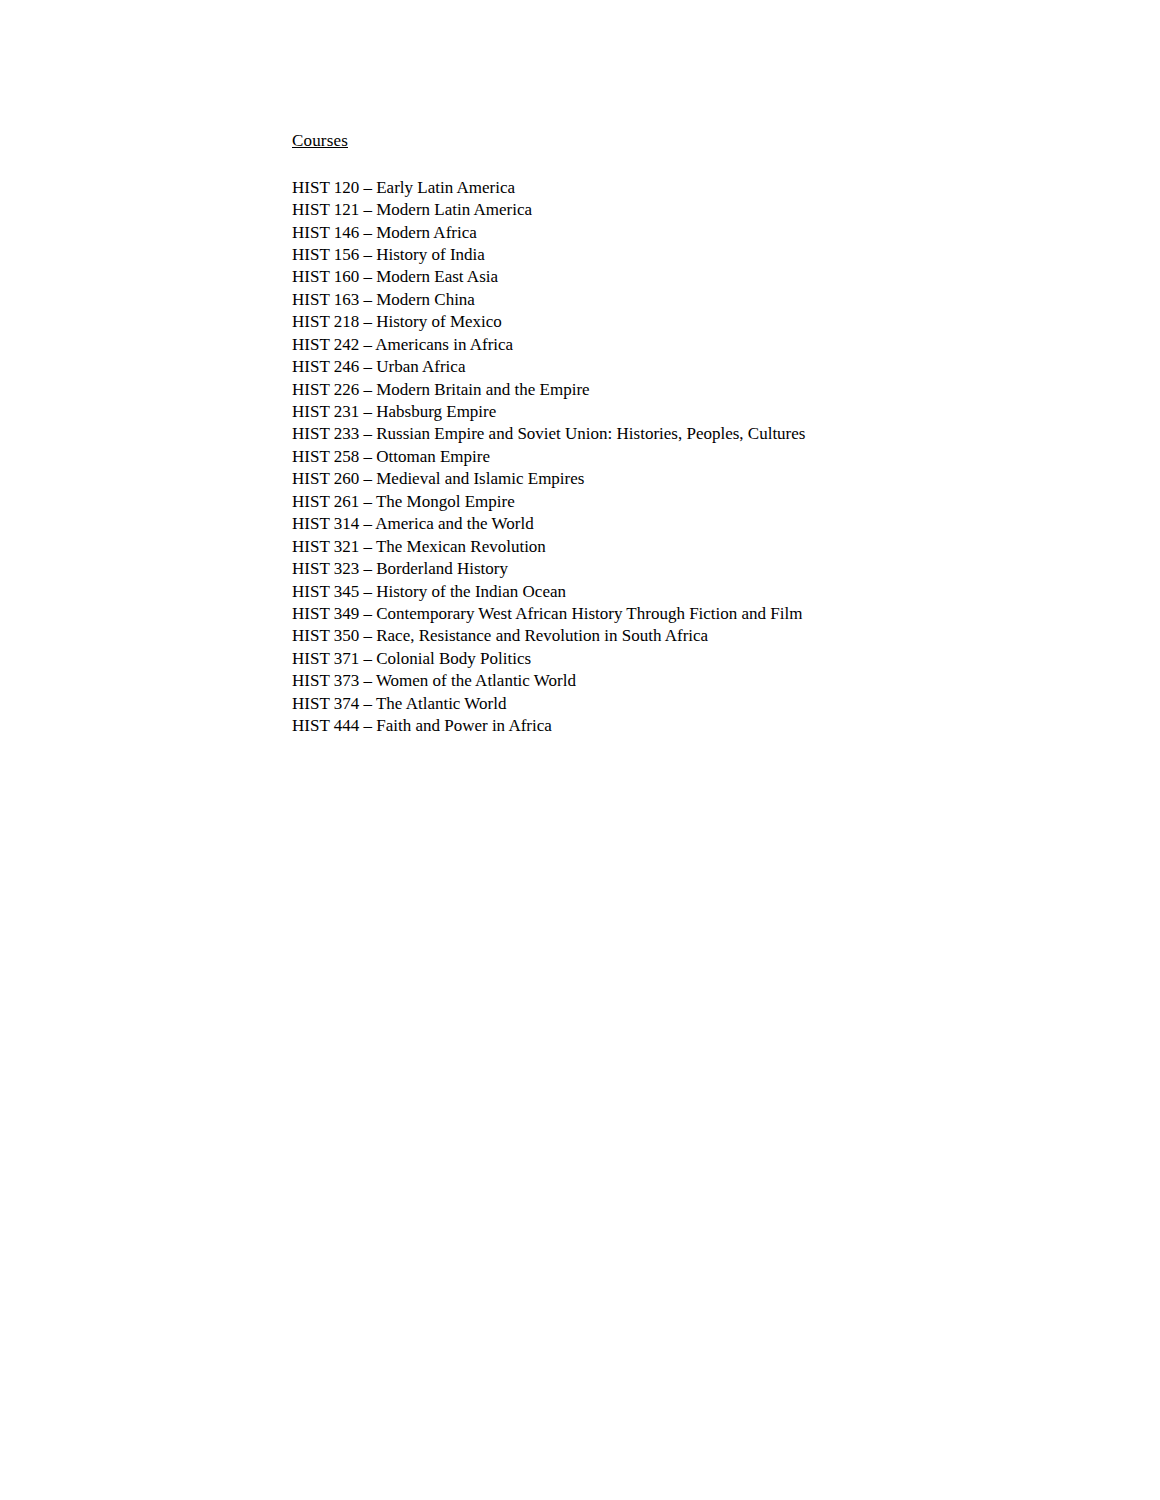Courses
HIST 120 – Early Latin America
HIST 121 – Modern Latin America
HIST 146 – Modern Africa
HIST 156 – History of India
HIST 160 – Modern East Asia
HIST 163 – Modern China
HIST 218 – History of Mexico
HIST 242 – Americans in Africa
HIST 246 – Urban Africa
HIST 226 – Modern Britain and the Empire
HIST 231 – Habsburg Empire
HIST 233 – Russian Empire and Soviet Union: Histories, Peoples, Cultures
HIST 258 – Ottoman Empire
HIST 260 – Medieval and Islamic Empires
HIST 261 – The Mongol Empire
HIST 314 – America and the World
HIST 321 – The Mexican Revolution
HIST 323 – Borderland History
HIST 345 – History of the Indian Ocean
HIST 349 – Contemporary West African History Through Fiction and Film
HIST 350 – Race, Resistance and Revolution in South Africa
HIST 371 – Colonial Body Politics
HIST 373 – Women of the Atlantic World
HIST 374 – The Atlantic World
HIST 444 – Faith and Power in Africa